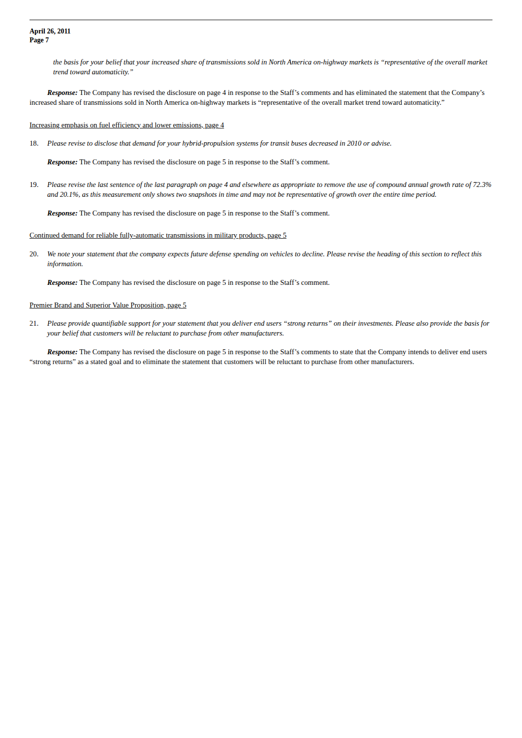April 26, 2011
Page 7
the basis for your belief that your increased share of transmissions sold in North America on-highway markets is “representative of the overall market trend toward automaticity.”
Response: The Company has revised the disclosure on page 4 in response to the Staff’s comments and has eliminated the statement that the Company’s increased share of transmissions sold in North America on-highway markets is “representative of the overall market trend toward automaticity.”
Increasing emphasis on fuel efficiency and lower emissions, page 4
18.
Please revise to disclose that demand for your hybrid-propulsion systems for transit buses decreased in 2010 or advise.
Response: The Company has revised the disclosure on page 5 in response to the Staff’s comment.
19.
Please revise the last sentence of the last paragraph on page 4 and elsewhere as appropriate to remove the use of compound annual growth rate of 72.3% and 20.1%, as this measurement only shows two snapshots in time and may not be representative of growth over the entire time period.
Response: The Company has revised the disclosure on page 5 in response to the Staff’s comment.
Continued demand for reliable fully-automatic transmissions in military products, page 5
20.
We note your statement that the company expects future defense spending on vehicles to decline. Please revise the heading of this section to reflect this information.
Response: The Company has revised the disclosure on page 5 in response to the Staff’s comment.
Premier Brand and Superior Value Proposition, page 5
21.
Please provide quantifiable support for your statement that you deliver end users “strong returns” on their investments. Please also provide the basis for your belief that customers will be reluctant to purchase from other manufacturers.
Response: The Company has revised the disclosure on page 5 in response to the Staff’s comments to state that the Company intends to deliver end users “strong returns” as a stated goal and to eliminate the statement that customers will be reluctant to purchase from other manufacturers.